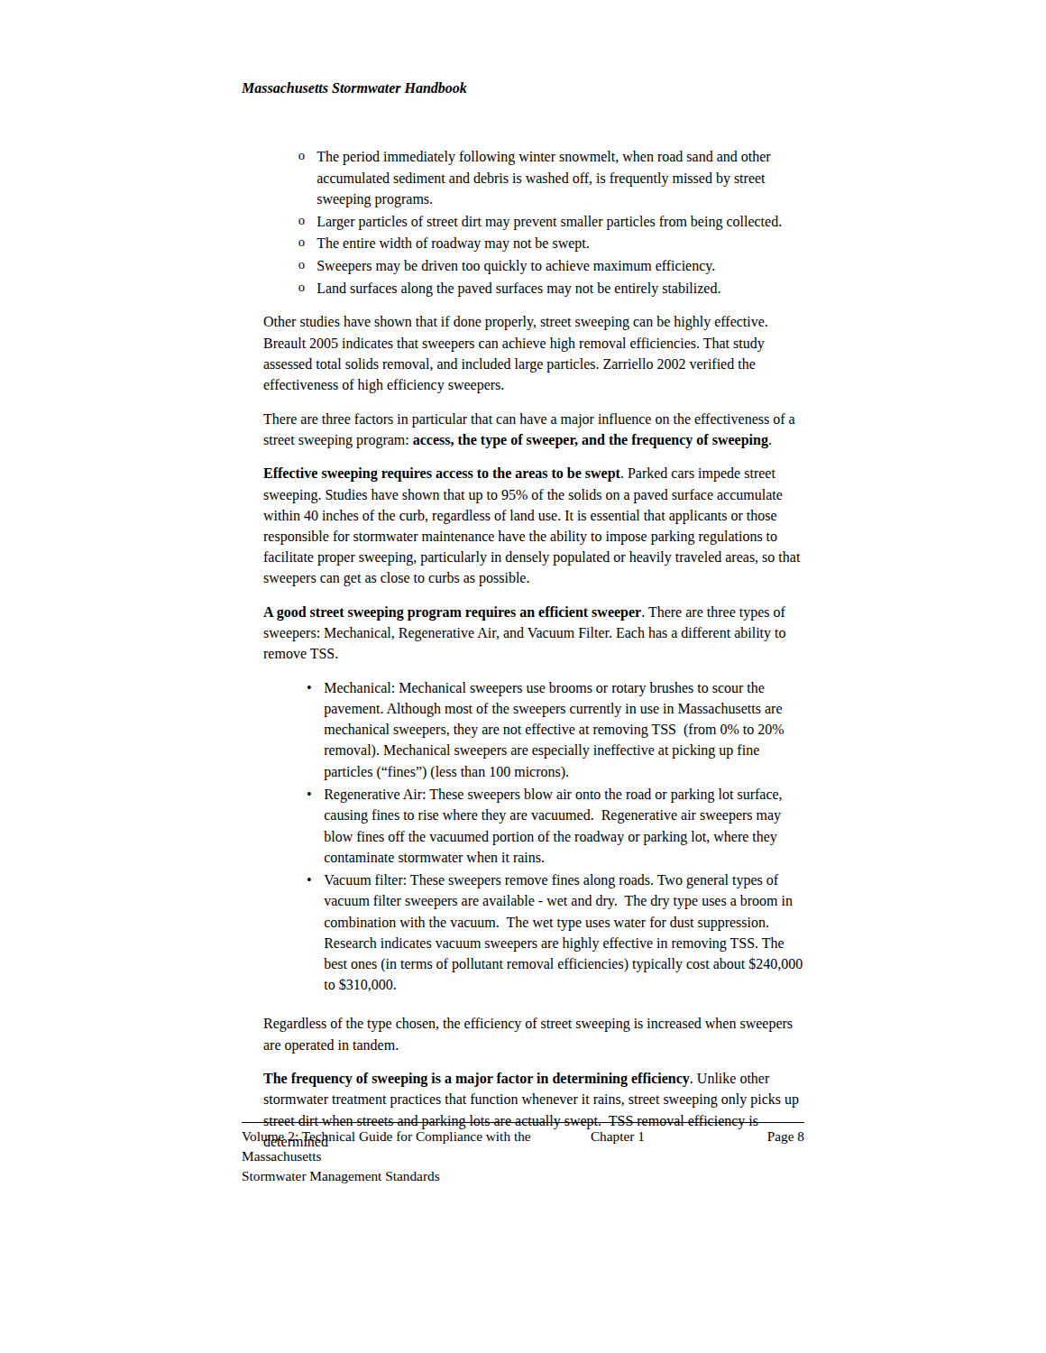Massachusetts Stormwater Handbook
The period immediately following winter snowmelt, when road sand and other accumulated sediment and debris is washed off, is frequently missed by street sweeping programs.
Larger particles of street dirt may prevent smaller particles from being collected.
The entire width of roadway may not be swept.
Sweepers may be driven too quickly to achieve maximum efficiency.
Land surfaces along the paved surfaces may not be entirely stabilized.
Other studies have shown that if done properly, street sweeping can be highly effective. Breault 2005 indicates that sweepers can achieve high removal efficiencies. That study assessed total solids removal, and included large particles. Zarriello 2002 verified the effectiveness of high efficiency sweepers.
There are three factors in particular that can have a major influence on the effectiveness of a street sweeping program: access, the type of sweeper, and the frequency of sweeping.
Effective sweeping requires access to the areas to be swept. Parked cars impede street sweeping. Studies have shown that up to 95% of the solids on a paved surface accumulate within 40 inches of the curb, regardless of land use. It is essential that applicants or those responsible for stormwater maintenance have the ability to impose parking regulations to facilitate proper sweeping, particularly in densely populated or heavily traveled areas, so that sweepers can get as close to curbs as possible.
A good street sweeping program requires an efficient sweeper. There are three types of sweepers: Mechanical, Regenerative Air, and Vacuum Filter. Each has a different ability to remove TSS.
Mechanical: Mechanical sweepers use brooms or rotary brushes to scour the pavement. Although most of the sweepers currently in use in Massachusetts are mechanical sweepers, they are not effective at removing TSS (from 0% to 20% removal). Mechanical sweepers are especially ineffective at picking up fine particles (“fines”) (less than 100 microns).
Regenerative Air: These sweepers blow air onto the road or parking lot surface, causing fines to rise where they are vacuumed. Regenerative air sweepers may blow fines off the vacuumed portion of the roadway or parking lot, where they contaminate stormwater when it rains.
Vacuum filter: These sweepers remove fines along roads. Two general types of vacuum filter sweepers are available - wet and dry. The dry type uses a broom in combination with the vacuum. The wet type uses water for dust suppression. Research indicates vacuum sweepers are highly effective in removing TSS. The best ones (in terms of pollutant removal efficiencies) typically cost about $240,000 to $310,000.
Regardless of the type chosen, the efficiency of street sweeping is increased when sweepers are operated in tandem.
The frequency of sweeping is a major factor in determining efficiency. Unlike other stormwater treatment practices that function whenever it rains, street sweeping only picks up street dirt when streets and parking lots are actually swept. TSS removal efficiency is determined
| Volume 2: Technical Guide for Compliance with the Massachusetts Stormwater Management Standards | Chapter 1 | Page 8 |